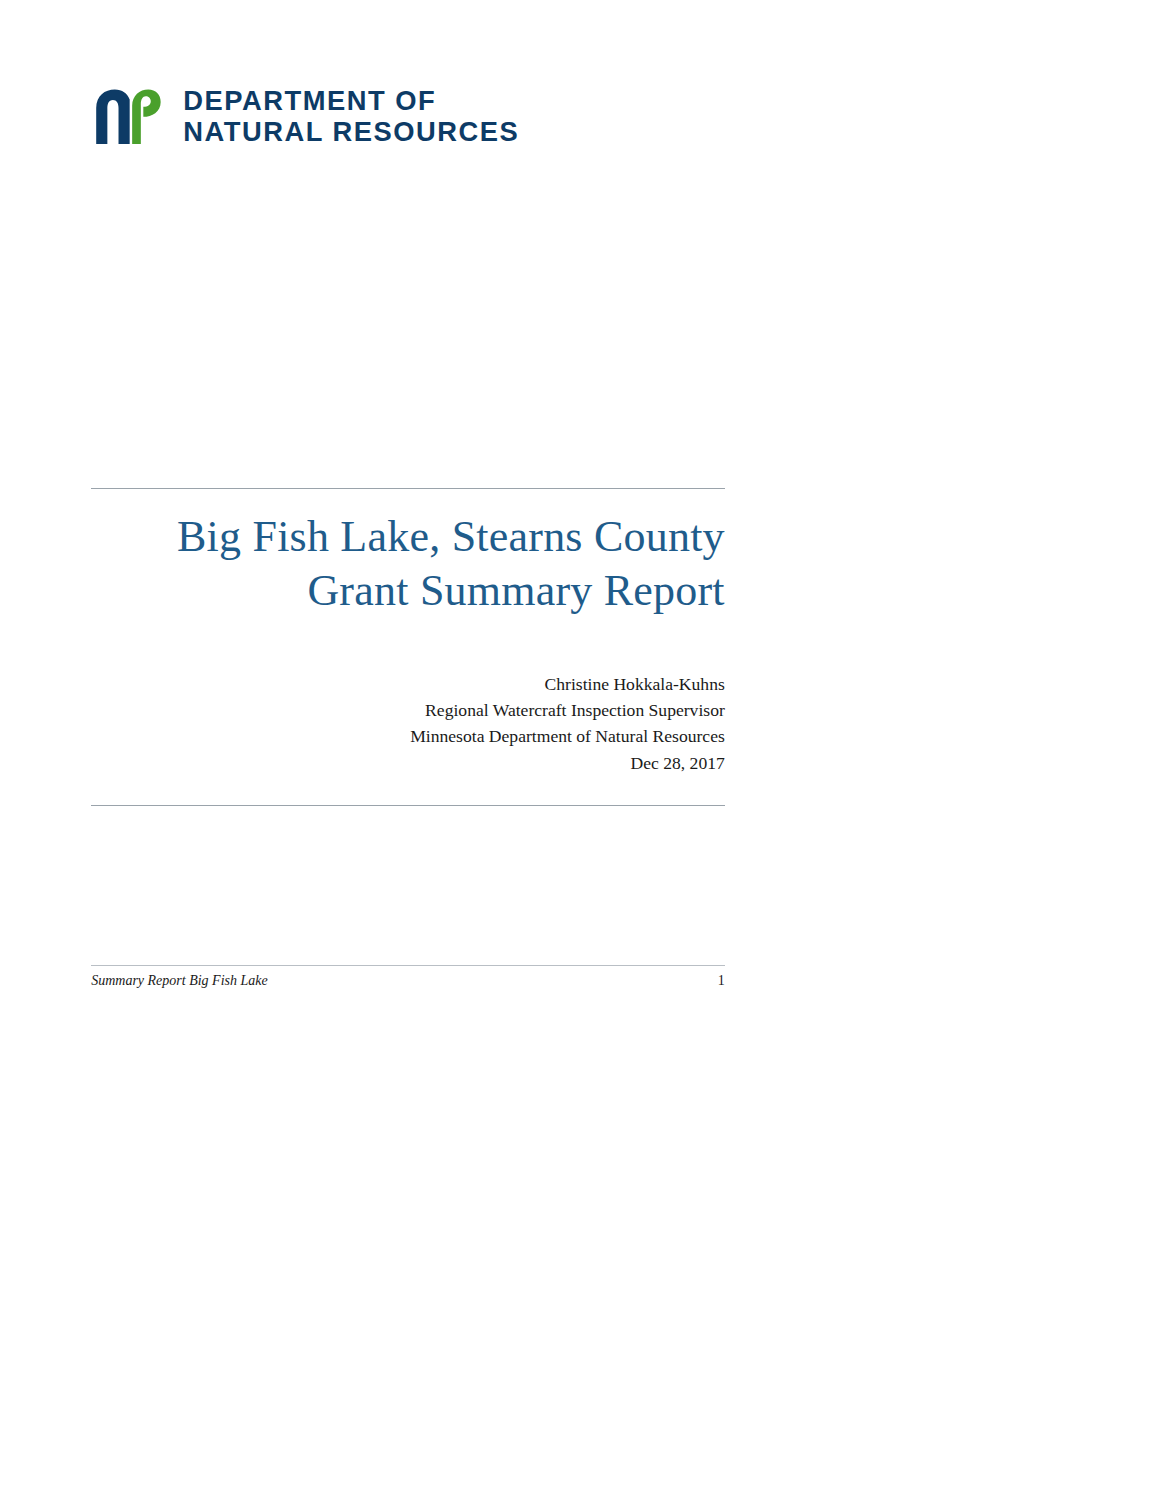Minnesota Department of Natural Resources logo
DEPARTMENT OF
NATURAL RESOURCES
Big Fish Lake, Stearns County
Grant Summary Report
Christine Hokkala-Kuhns
Regional Watercraft Inspection Supervisor
Minnesota Department of Natural Resources
Dec 28, 2017
Summary Report Big Fish Lake 1